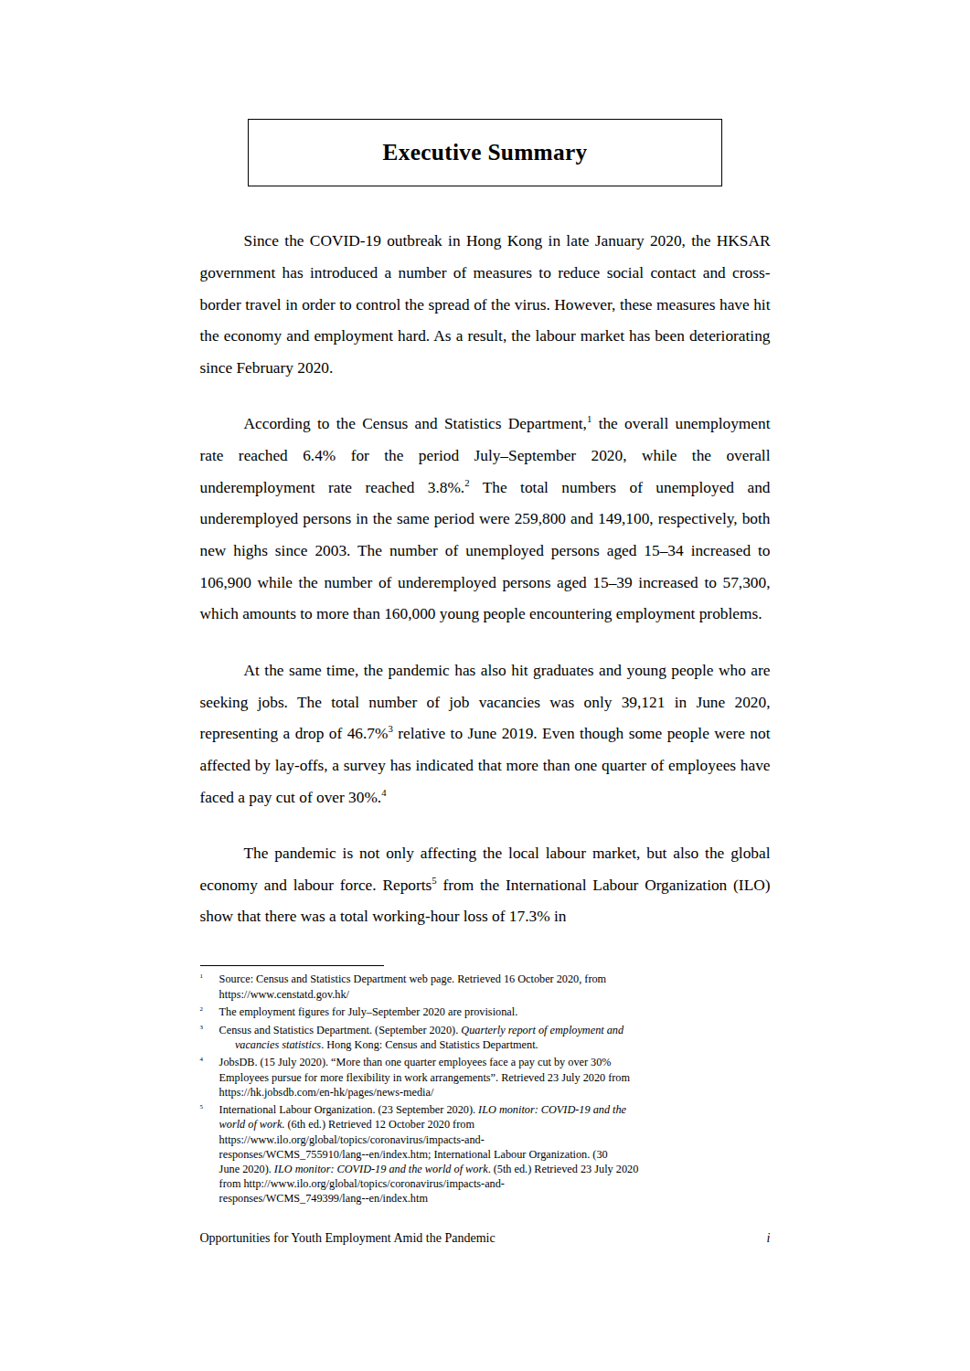Executive Summary
Since the COVID-19 outbreak in Hong Kong in late January 2020, the HKSAR government has introduced a number of measures to reduce social contact and cross-border travel in order to control the spread of the virus. However, these measures have hit the economy and employment hard. As a result, the labour market has been deteriorating since February 2020.
According to the Census and Statistics Department,1 the overall unemployment rate reached 6.4% for the period July–September 2020, while the overall underemployment rate reached 3.8%.2 The total numbers of unemployed and underemployed persons in the same period were 259,800 and 149,100, respectively, both new highs since 2003. The number of unemployed persons aged 15–34 increased to 106,900 while the number of underemployed persons aged 15–39 increased to 57,300, which amounts to more than 160,000 young people encountering employment problems.
At the same time, the pandemic has also hit graduates and young people who are seeking jobs. The total number of job vacancies was only 39,121 in June 2020, representing a drop of 46.7%3 relative to June 2019. Even though some people were not affected by lay-offs, a survey has indicated that more than one quarter of employees have faced a pay cut of over 30%.4
The pandemic is not only affecting the local labour market, but also the global economy and labour force. Reports5 from the International Labour Organization (ILO) show that there was a total working-hour loss of 17.3% in
1
Source: Census and Statistics Department web page. Retrieved 16 October 2020, from https://www.censtatd.gov.hk/
2
The employment figures for July–September 2020 are provisional.
3
Census and Statistics Department. (September 2020). Quarterly report of employment and vacancies statistics. Hong Kong: Census and Statistics Department.
4
JobsDB. (15 July 2020). “More than one quarter employees face a pay cut by over 30% Employees pursue for more flexibility in work arrangements”. Retrieved 23 July 2020 from https://hk.jobsdb.com/en-hk/pages/news-media/
5
International Labour Organization. (23 September 2020). ILO monitor: COVID-19 and the world of work. (6th ed.) Retrieved 12 October 2020 from https://www.ilo.org/global/topics/coronavirus/impacts-and- responses/WCMS_755910/lang--en/index.htm; International Labour Organization. (30 June 2020). ILO monitor: COVID-19 and the world of work. (5th ed.) Retrieved 23 July 2020 from http://www.ilo.org/global/topics/coronavirus/impacts-and- responses/WCMS_749399/lang--en/index.htm
Opportunities for Youth Employment Amid the Pandemic
i